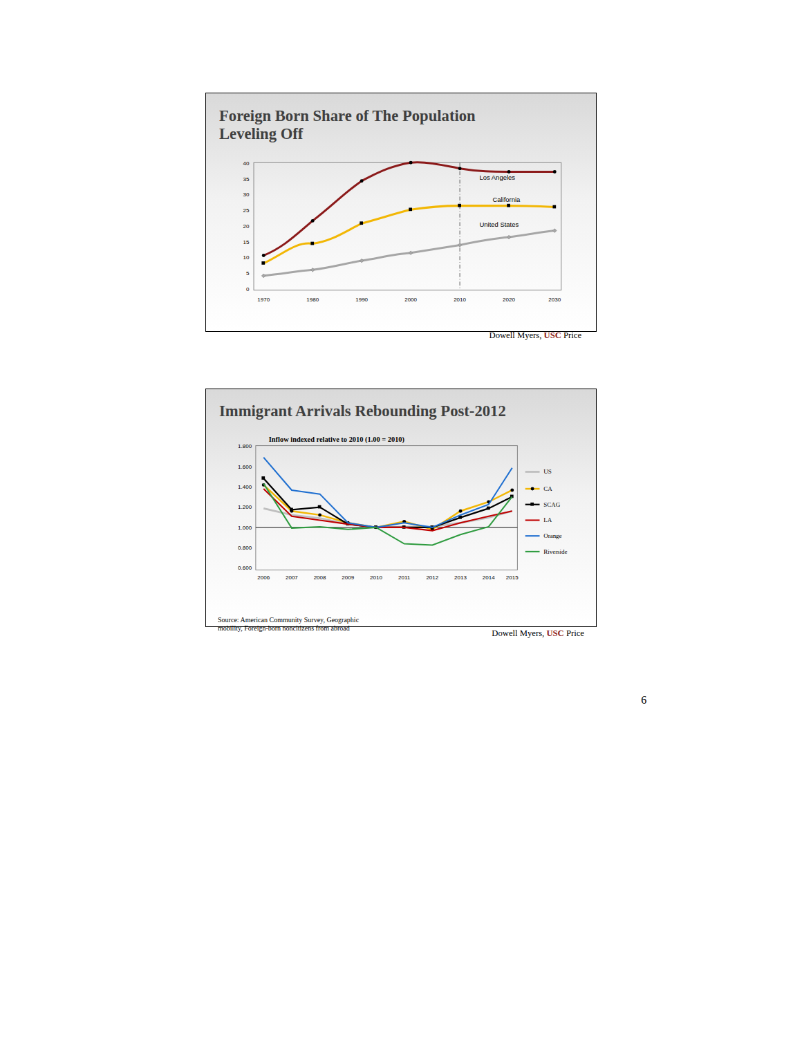Foreign Born Share of The Population
Leveling Off
40 35 30 25 20 15 10 5 0 1970 1980 1990 2000 2010 2020 2030 Los Angeles California United States
Dowell Myers, USC Price
Immigrant Arrivals Rebounding Post-2012
Inflow indexed relative to 2010 (1.00 = 2010) 1.800 1.600 1.400 1.200 1.000 0.800 0.600 2006 2007 2008 2009 2010 2011 2012 2013 2014 2015 US CA SCAG LA Orange Riverside
Source: American Community Survey, Geographic
mobility, Foreign-born noncitizens from abroad
Dowell Myers, USC Price
6